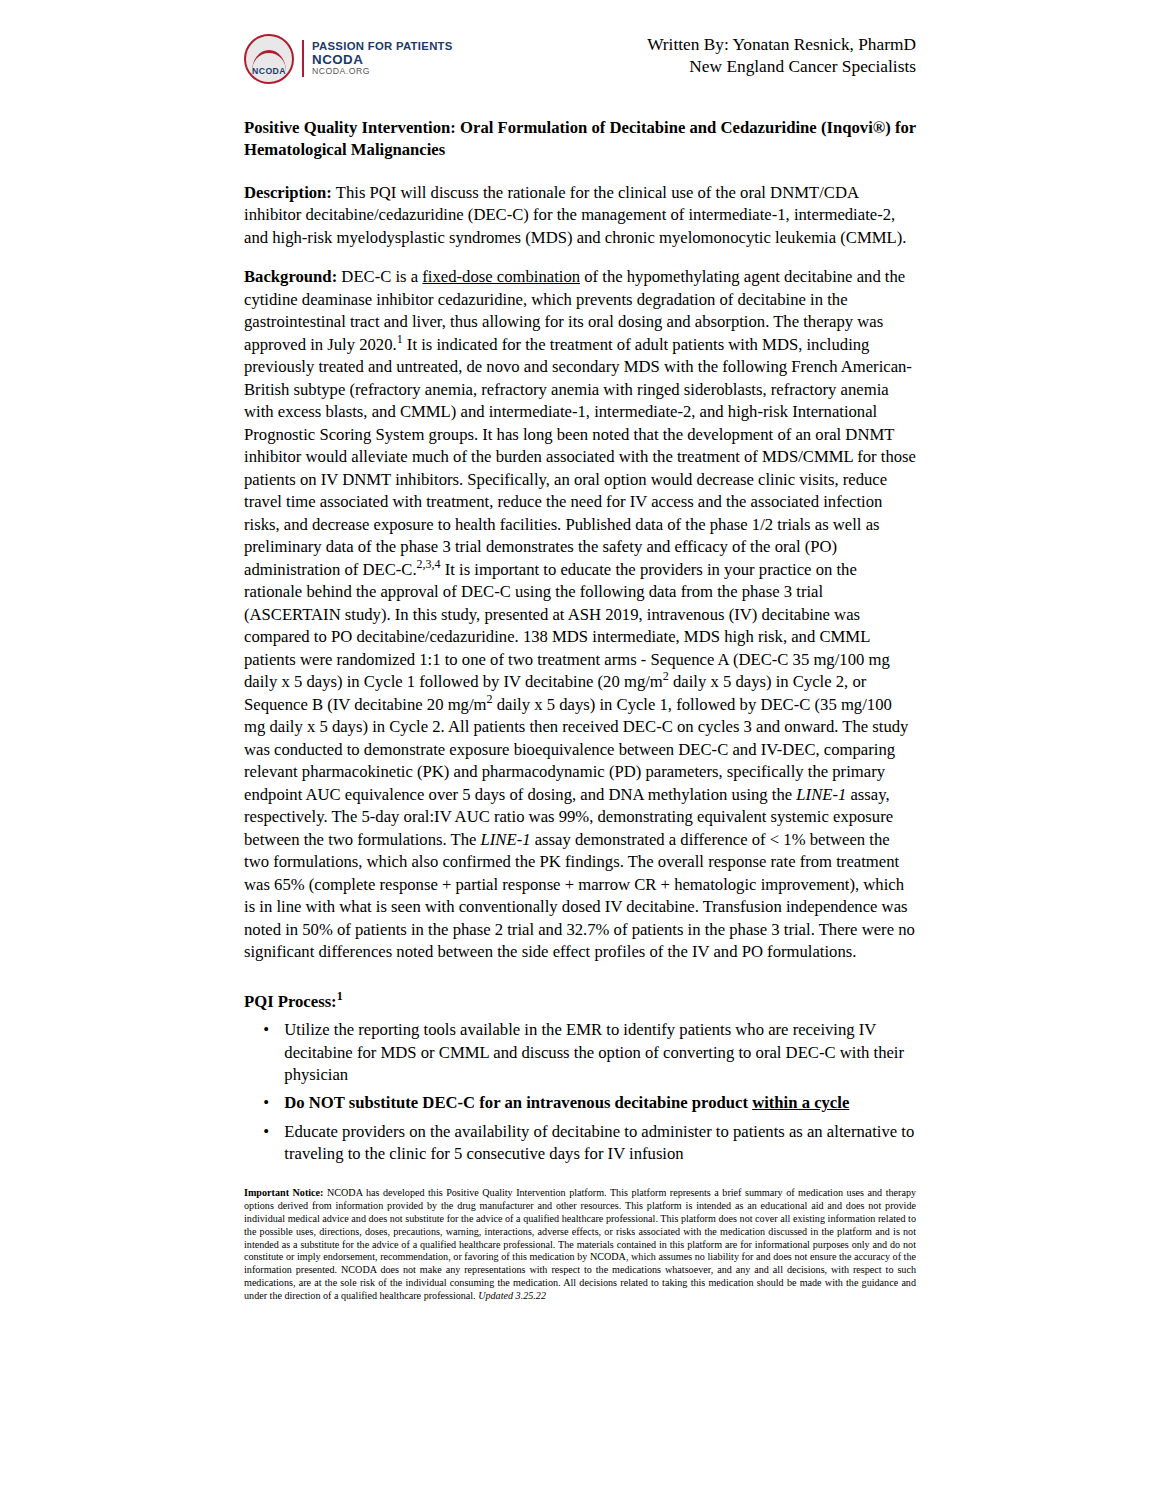PASSION FOR PATIENTS
NCODA
NCODA.ORG
Written By: Yonatan Resnick, PharmD
New England Cancer Specialists
Positive Quality Intervention: Oral Formulation of Decitabine and Cedazuridine (Inqovi®) for Hematological Malignancies
Description: This PQI will discuss the rationale for the clinical use of the oral DNMT/CDA inhibitor decitabine/cedazuridine (DEC-C) for the management of intermediate-1, intermediate-2, and high-risk myelodysplastic syndromes (MDS) and chronic myelomonocytic leukemia (CMML).
Background: DEC-C is a fixed-dose combination of the hypomethylating agent decitabine and the cytidine deaminase inhibitor cedazuridine, which prevents degradation of decitabine in the gastrointestinal tract and liver, thus allowing for its oral dosing and absorption. The therapy was approved in July 2020.1 It is indicated for the treatment of adult patients with MDS, including previously treated and untreated, de novo and secondary MDS with the following French American-British subtype (refractory anemia, refractory anemia with ringed sideroblasts, refractory anemia with excess blasts, and CMML) and intermediate-1, intermediate-2, and high-risk International Prognostic Scoring System groups. It has long been noted that the development of an oral DNMT inhibitor would alleviate much of the burden associated with the treatment of MDS/CMML for those patients on IV DNMT inhibitors. Specifically, an oral option would decrease clinic visits, reduce travel time associated with treatment, reduce the need for IV access and the associated infection risks, and decrease exposure to health facilities. Published data of the phase 1/2 trials as well as preliminary data of the phase 3 trial demonstrates the safety and efficacy of the oral (PO) administration of DEC-C.2,3,4 It is important to educate the providers in your practice on the rationale behind the approval of DEC-C using the following data from the phase 3 trial (ASCERTAIN study). In this study, presented at ASH 2019, intravenous (IV) decitabine was compared to PO decitabine/cedazuridine. 138 MDS intermediate, MDS high risk, and CMML patients were randomized 1:1 to one of two treatment arms - Sequence A (DEC-C 35 mg/100 mg daily x 5 days) in Cycle 1 followed by IV decitabine (20 mg/m2 daily x 5 days) in Cycle 2, or Sequence B (IV decitabine 20 mg/m2 daily x 5 days) in Cycle 1, followed by DEC-C (35 mg/100 mg daily x 5 days) in Cycle 2. All patients then received DEC-C on cycles 3 and onward. The study was conducted to demonstrate exposure bioequivalence between DEC-C and IV-DEC, comparing relevant pharmacokinetic (PK) and pharmacodynamic (PD) parameters, specifically the primary endpoint AUC equivalence over 5 days of dosing, and DNA methylation using the LINE-1 assay, respectively. The 5-day oral:IV AUC ratio was 99%, demonstrating equivalent systemic exposure between the two formulations. The LINE-1 assay demonstrated a difference of < 1% between the two formulations, which also confirmed the PK findings. The overall response rate from treatment was 65% (complete response + partial response + marrow CR + hematologic improvement), which is in line with what is seen with conventionally dosed IV decitabine. Transfusion independence was noted in 50% of patients in the phase 2 trial and 32.7% of patients in the phase 3 trial. There were no significant differences noted between the side effect profiles of the IV and PO formulations.
PQI Process:1
Utilize the reporting tools available in the EMR to identify patients who are receiving IV decitabine for MDS or CMML and discuss the option of converting to oral DEC-C with their physician
Do NOT substitute DEC-C for an intravenous decitabine product within a cycle
Educate providers on the availability of decitabine to administer to patients as an alternative to traveling to the clinic for 5 consecutive days for IV infusion
Important Notice: NCODA has developed this Positive Quality Intervention platform. This platform represents a brief summary of medication uses and therapy options derived from information provided by the drug manufacturer and other resources. This platform is intended as an educational aid and does not provide individual medical advice and does not substitute for the advice of a qualified healthcare professional. This platform does not cover all existing information related to the possible uses, directions, doses, precautions, warning, interactions, adverse effects, or risks associated with the medication discussed in the platform and is not intended as a substitute for the advice of a qualified healthcare professional. The materials contained in this platform are for informational purposes only and do not constitute or imply endorsement, recommendation, or favoring of this medication by NCODA, which assumes no liability for and does not ensure the accuracy of the information presented. NCODA does not make any representations with respect to the medications whatsoever, and any and all decisions, with respect to such medications, are at the sole risk of the individual consuming the medication. All decisions related to taking this medication should be made with the guidance and under the direction of a qualified healthcare professional. Updated 3.25.22